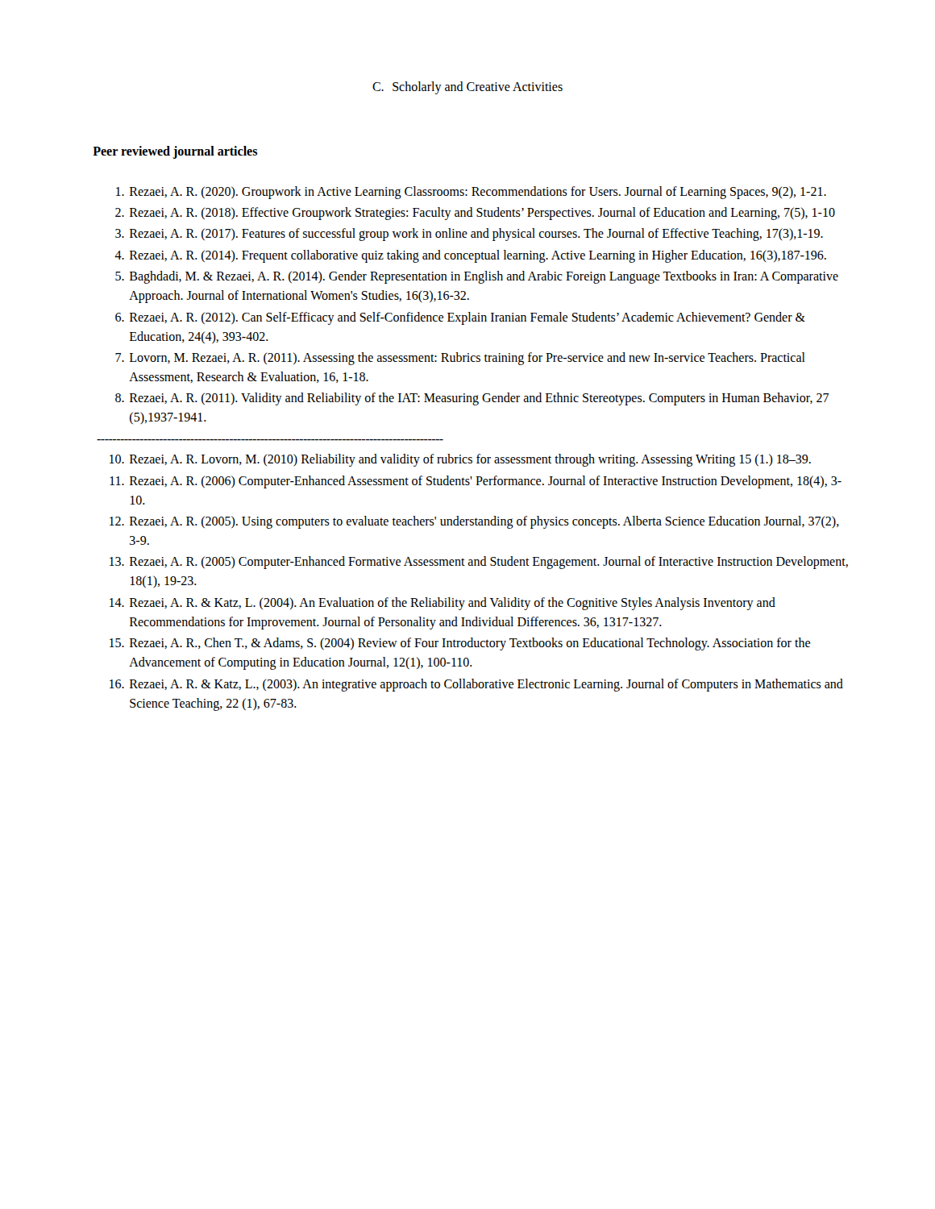C. Scholarly and Creative Activities
Peer reviewed journal articles
Rezaei, A. R. (2020). Groupwork in Active Learning Classrooms: Recommendations for Users. Journal of Learning Spaces, 9(2), 1-21.
Rezaei, A. R. (2018). Effective Groupwork Strategies: Faculty and Students’ Perspectives. Journal of Education and Learning, 7(5), 1-10
Rezaei, A. R. (2017). Features of successful group work in online and physical courses. The Journal of Effective Teaching, 17(3),1-19.
Rezaei, A. R. (2014). Frequent collaborative quiz taking and conceptual learning. Active Learning in Higher Education, 16(3),187-196.
Baghdadi, M. & Rezaei, A. R. (2014). Gender Representation in English and Arabic Foreign Language Textbooks in Iran: A Comparative Approach. Journal of International Women's Studies, 16(3),16-32.
Rezaei, A. R. (2012). Can Self-Efficacy and Self-Confidence Explain Iranian Female Students’ Academic Achievement? Gender & Education, 24(4), 393-402.
Lovorn, M. Rezaei, A. R. (2011). Assessing the assessment: Rubrics training for Pre-service and new In-service Teachers. Practical Assessment, Research & Evaluation, 16, 1-18.
Rezaei, A. R. (2011). Validity and Reliability of the IAT: Measuring Gender and Ethnic Stereotypes. Computers in Human Behavior, 27 (5),1937-1941.
-----------------------------------------------------------------------------------------
Rezaei, A. R. Lovorn, M. (2010) Reliability and validity of rubrics for assessment through writing. Assessing Writing 15 (1.) 18–39.
Rezaei, A. R. (2006) Computer-Enhanced Assessment of Students' Performance. Journal of Interactive Instruction Development, 18(4), 3-10.
Rezaei, A. R. (2005). Using computers to evaluate teachers' understanding of physics concepts. Alberta Science Education Journal, 37(2), 3-9.
Rezaei, A. R. (2005) Computer-Enhanced Formative Assessment and Student Engagement. Journal of Interactive Instruction Development, 18(1), 19-23.
Rezaei, A. R. & Katz, L. (2004). An Evaluation of the Reliability and Validity of the Cognitive Styles Analysis Inventory and Recommendations for Improvement. Journal of Personality and Individual Differences. 36, 1317-1327.
Rezaei, A. R., Chen T., & Adams, S. (2004) Review of Four Introductory Textbooks on Educational Technology. Association for the Advancement of Computing in Education Journal, 12(1), 100-110.
Rezaei, A. R. & Katz, L., (2003). An integrative approach to Collaborative Electronic Learning. Journal of Computers in Mathematics and Science Teaching, 22 (1), 67-83.